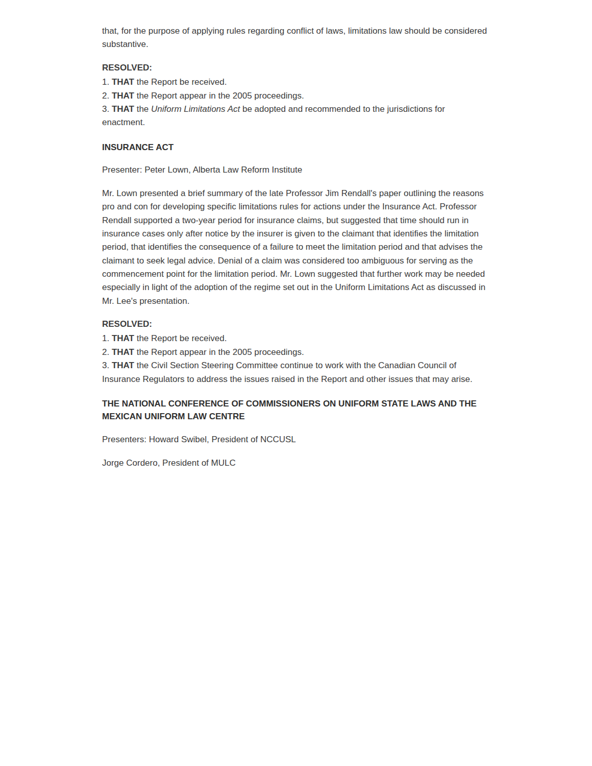that, for the purpose of applying rules regarding conflict of laws, limitations law should be considered substantive.
RESOLVED:
1. THAT the Report be received.
2. THAT the Report appear in the 2005 proceedings.
3. THAT the Uniform Limitations Act be adopted and recommended to the jurisdictions for enactment.
INSURANCE ACT
Presenter: Peter Lown, Alberta Law Reform Institute
Mr. Lown presented a brief summary of the late Professor Jim Rendall's paper outlining the reasons pro and con for developing specific limitations rules for actions under the Insurance Act. Professor Rendall supported a two-year period for insurance claims, but suggested that time should run in insurance cases only after notice by the insurer is given to the claimant that identifies the limitation period, that identifies the consequence of a failure to meet the limitation period and that advises the claimant to seek legal advice. Denial of a claim was considered too ambiguous for serving as the commencement point for the limitation period. Mr. Lown suggested that further work may be needed especially in light of the adoption of the regime set out in the Uniform Limitations Act as discussed in Mr. Lee's presentation.
RESOLVED:
1. THAT the Report be received.
2. THAT the Report appear in the 2005 proceedings.
3. THAT the Civil Section Steering Committee continue to work with the Canadian Council of Insurance Regulators to address the issues raised in the Report and other issues that may arise.
THE NATIONAL CONFERENCE OF COMMISSIONERS ON UNIFORM STATE LAWS AND THE MEXICAN UNIFORM LAW CENTRE
Presenters: Howard Swibel, President of NCCUSL
Jorge Cordero, President of MULC